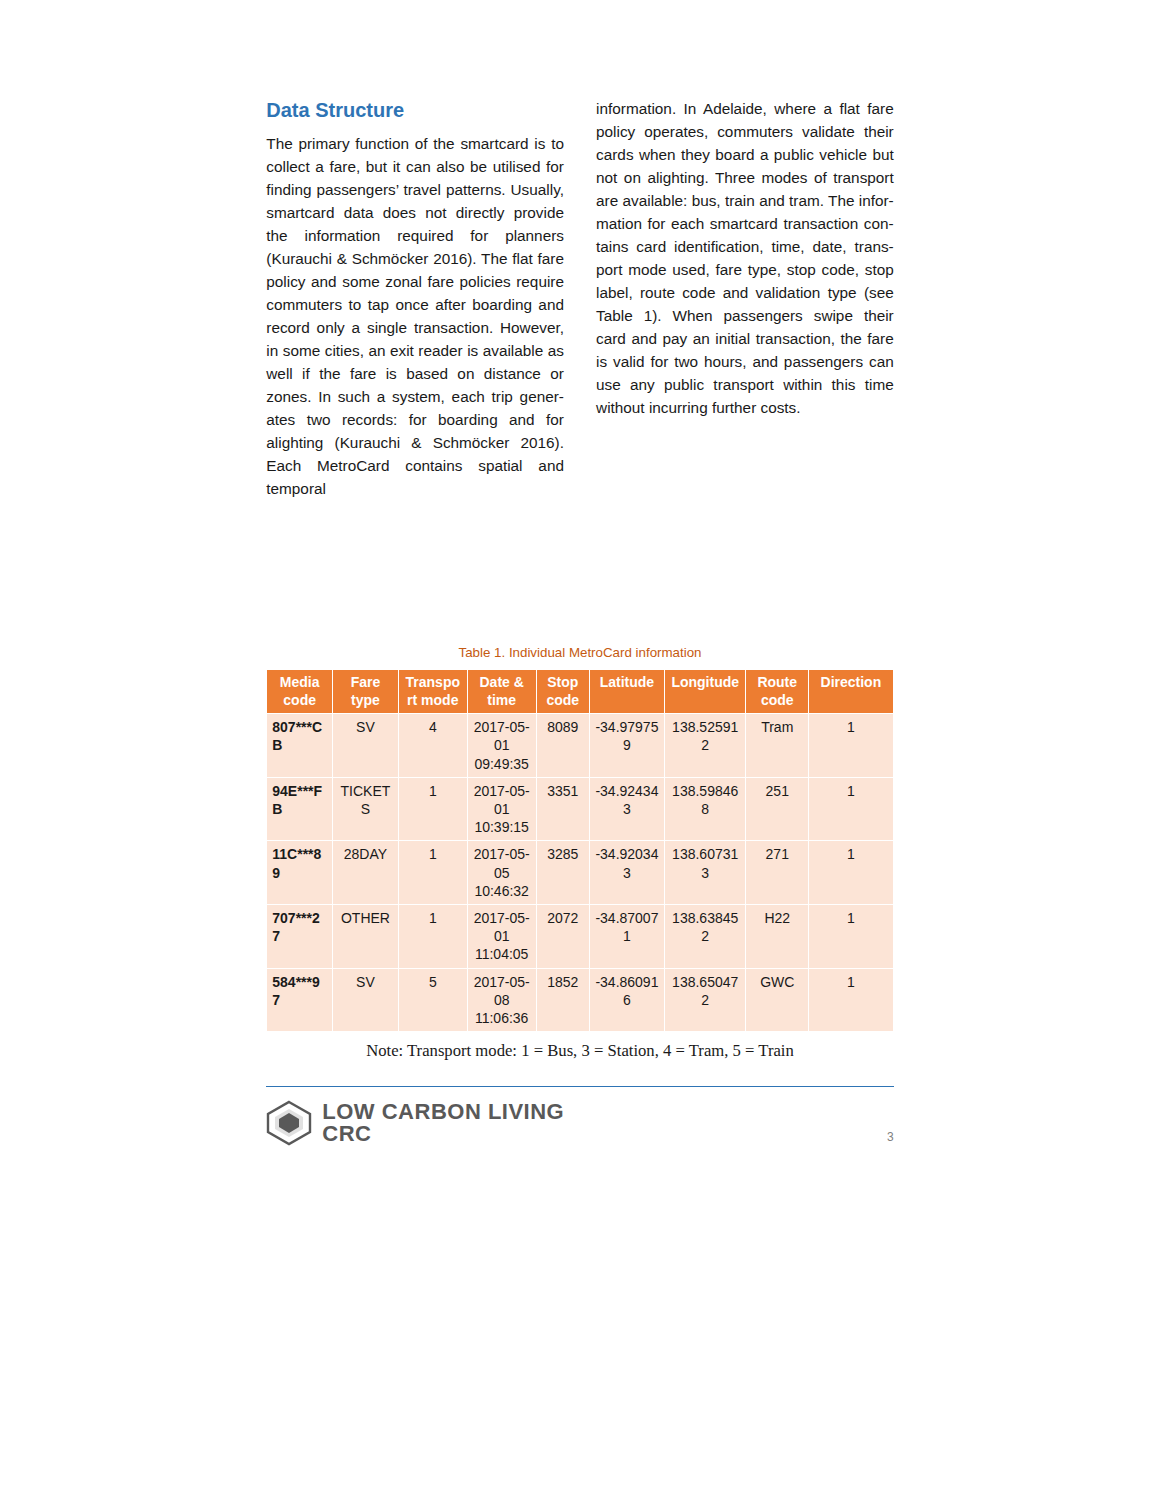Data Structure
The primary function of the smartcard is to collect a fare, but it can also be utilised for finding passengers’ travel patterns. Usually, smartcard data does not directly provide the information required for planners (Kurauchi & Schmöcker 2016). The flat fare policy and some zonal fare policies require commuters to tap once after boarding and record only a single transaction. However, in some cities, an exit reader is available as well if the fare is based on distance or zones. In such a system, each trip generates two records: for boarding and for alighting (Kurauchi & Schmöcker 2016). Each MetroCard contains spatial and temporal
information. In Adelaide, where a flat fare policy operates, commuters validate their cards when they board a public vehicle but not on alighting. Three modes of transport are available: bus, train and tram. The information for each smartcard transaction contains card identification, time, date, transport mode used, fare type, stop code, stop label, route code and validation type (see Table 1). When passengers swipe their card and pay an initial transaction, the fare is valid for two hours, and passengers can use any public transport within this time without incurring further costs.
Table 1. Individual MetroCard information
| Media code | Fare type | Transport mode | Date & time | Stop code | Latitude | Longitude | Route code | Direction |
| --- | --- | --- | --- | --- | --- | --- | --- | --- |
| 807***CB | SV | 4 | 2017-05-01 09:49:35 | 8089 | -34.979759 | 138.525912 | Tram | 1 |
| 94E***FB | TICKETS | 1 | 2017-05-01 10:39:15 | 3351 | -34.924343 | 138.598468 | 251 | 1 |
| 11C***89 | 28DAY | 1 | 2017-05-05 10:46:32 | 3285 | -34.920343 | 138.607313 | 271 | 1 |
| 707***27 | OTHER | 1 | 2017-05-01 11:04:05 | 2072 | -34.870071 | 138.638452 | H22 | 1 |
| 584***97 | SV | 5 | 2017-05-08 11:06:36 | 1852 | -34.860916 | 138.650472 | GWC | 1 |
Note: Transport mode: 1 = Bus, 3 = Station, 4 = Tram, 5 = Train
LOW CARBON LIVING CRC
3